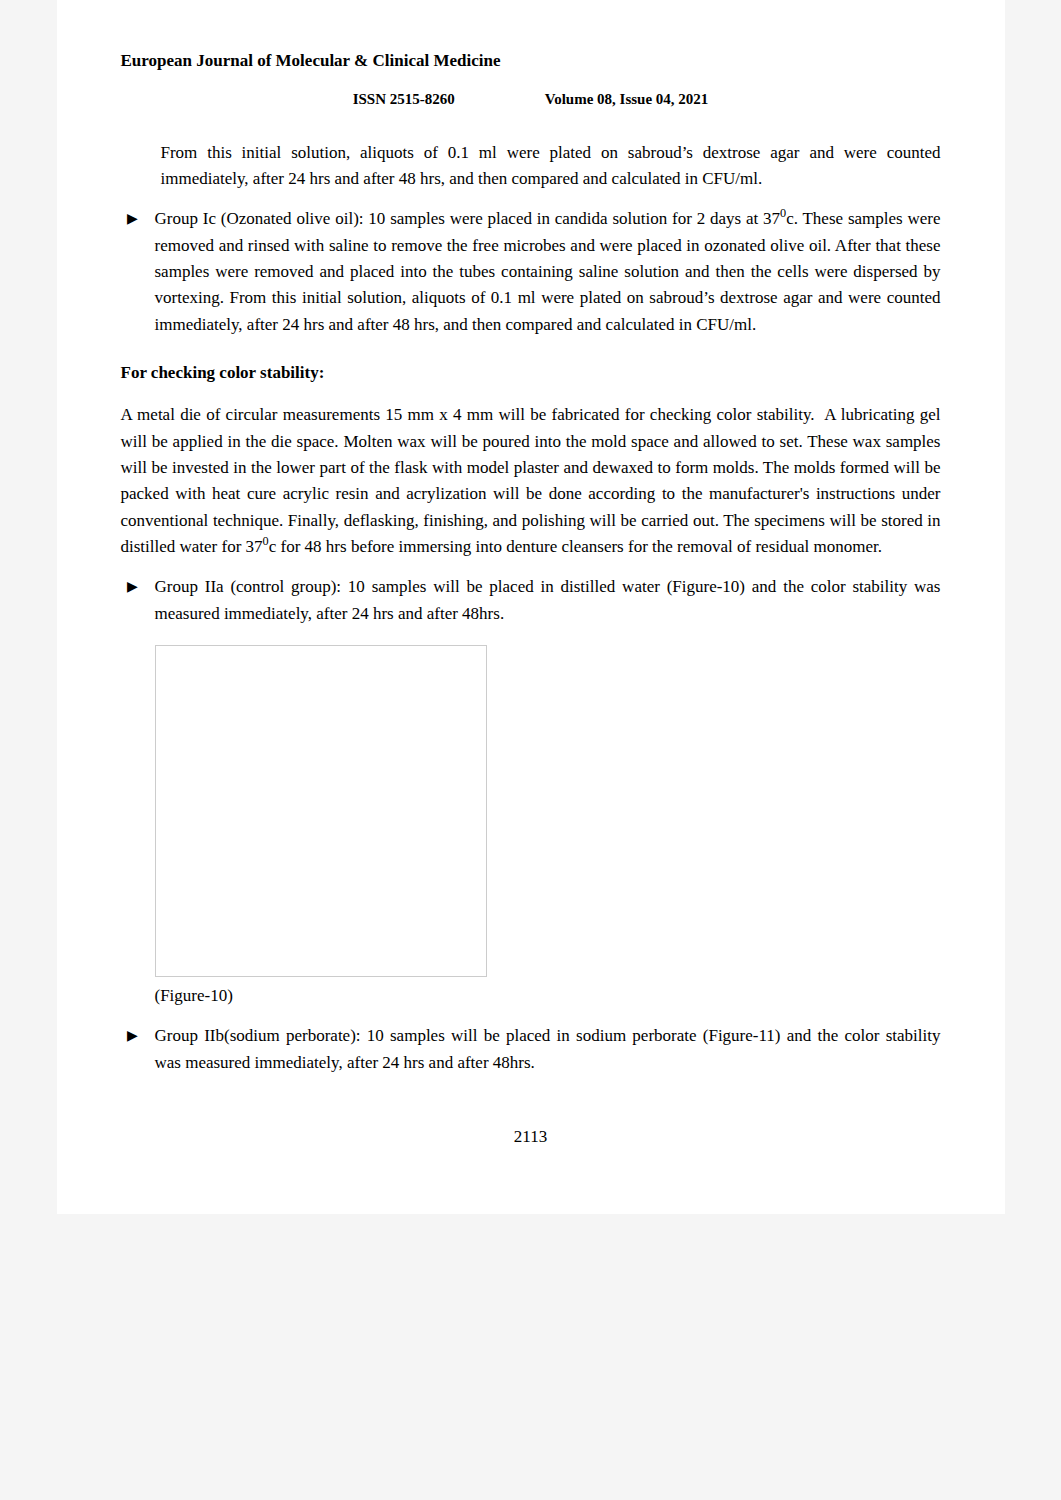European Journal of Molecular & Clinical Medicine
ISSN 2515-8260 Volume 08, Issue 04, 2021
From this initial solution, aliquots of 0.1 ml were plated on sabroud’s dextrose agar and were counted immediately, after 24 hrs and after 48 hrs, and then compared and calculated in CFU/ml.
Group Ic (Ozonated olive oil): 10 samples were placed in candida solution for 2 days at 370c. These samples were removed and rinsed with saline to remove the free microbes and were placed in ozonated olive oil. After that these samples were removed and placed into the tubes containing saline solution and then the cells were dispersed by vortexing. From this initial solution, aliquots of 0.1 ml were plated on sabroud’s dextrose agar and were counted immediately, after 24 hrs and after 48 hrs, and then compared and calculated in CFU/ml.
For checking color stability:
A metal die of circular measurements 15 mm x 4 mm will be fabricated for checking color stability. A lubricating gel will be applied in the die space. Molten wax will be poured into the mold space and allowed to set. These wax samples will be invested in the lower part of the flask with model plaster and dewaxed to form molds. The molds formed will be packed with heat cure acrylic resin and acrylization will be done according to the manufacturer's instructions under conventional technique. Finally, deflasking, finishing, and polishing will be carried out. The specimens will be stored in distilled water for 370c for 48 hrs before immersing into denture cleansers for the removal of residual monomer.
Group IIa (control group): 10 samples will be placed in distilled water (Figure-10) and the color stability was measured immediately, after 24 hrs and after 48hrs.
(Figure-10)
Group IIb(sodium perborate): 10 samples will be placed in sodium perborate (Figure-11) and the color stability was measured immediately, after 24 hrs and after 48hrs.
2113